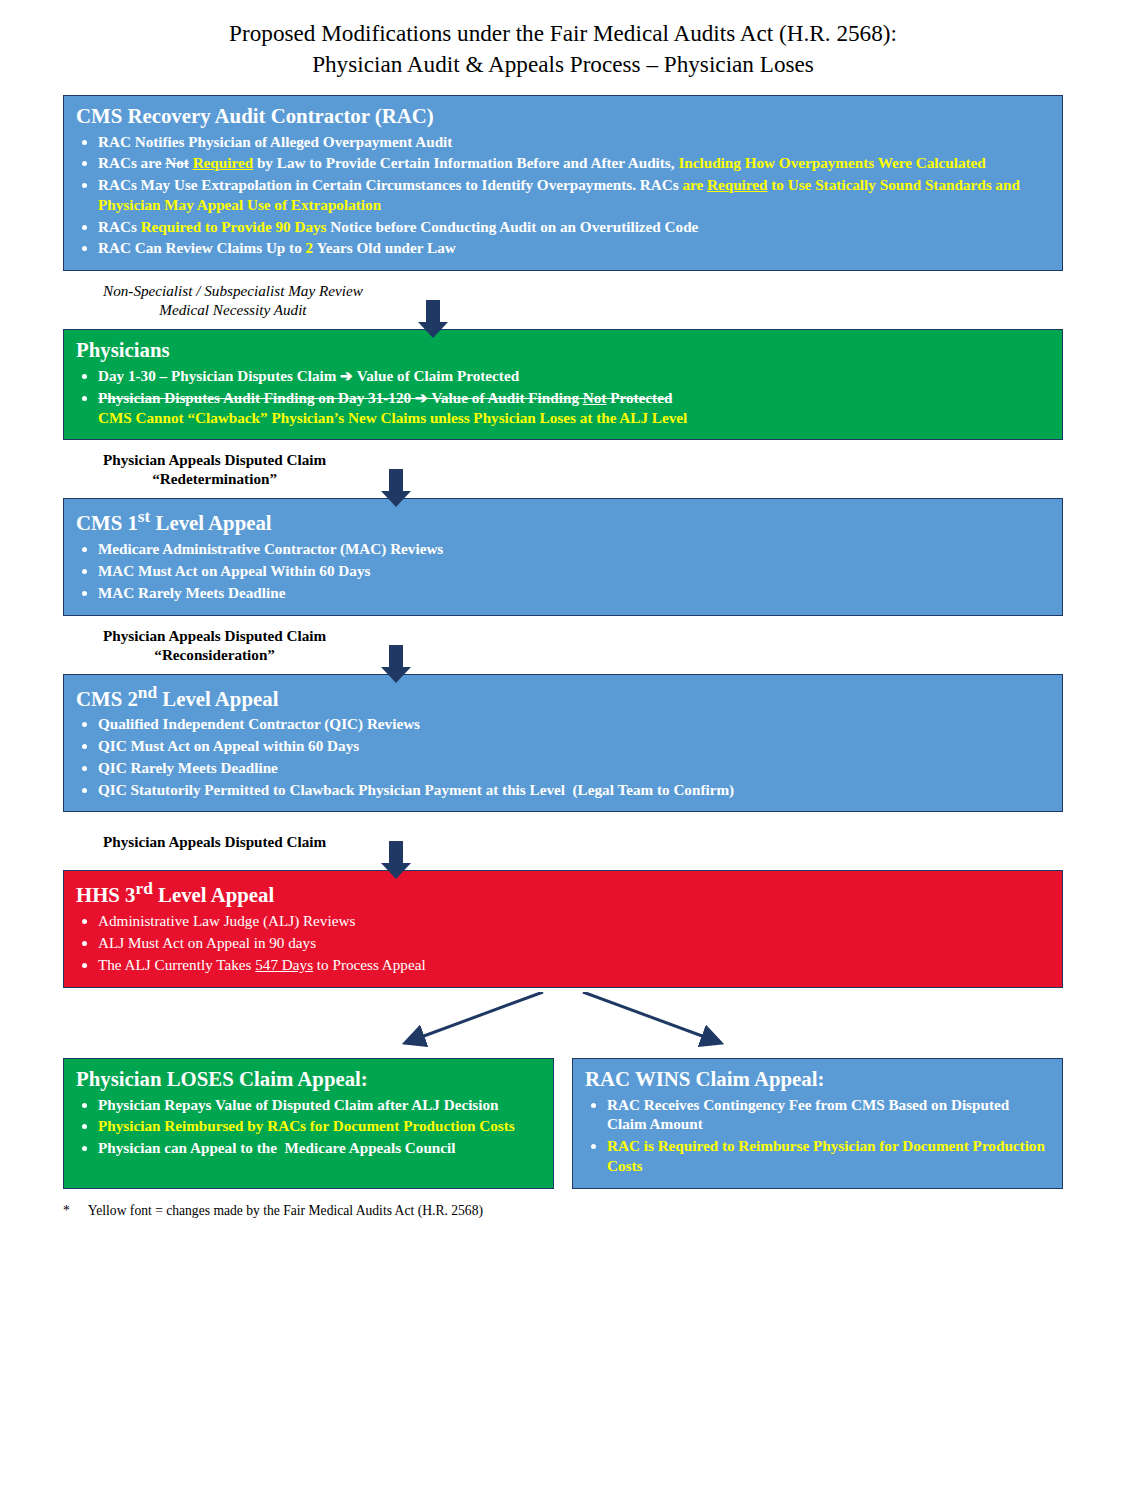Proposed Modifications under the Fair Medical Audits Act (H.R. 2568):
Physician Audit & Appeals Process – Physician Loses
CMS Recovery Audit Contractor (RAC)
RAC Notifies Physician of Alleged Overpayment Audit
RACs are Not Required by Law to Provide Certain Information Before and After Audits, Including How Overpayments Were Calculated
RACs May Use Extrapolation in Certain Circumstances to Identify Overpayments. RACs are Required to Use Statically Sound Standards and Physician May Appeal Use of Extrapolation
RACs Required to Provide 90 Days Notice before Conducting Audit on an Overutilized Code
RAC Can Review Claims Up to 2 Years Old under Law
Non-Specialist / Subspecialist May Review
Medical Necessity Audit
Physicians
Day 1-30 – Physician Disputes Claim ➔ Value of Claim Protected
Physician Disputes Audit Finding on Day 31-120 ➔ Value of Audit Finding Not Protected
CMS Cannot “Clawback” Physician’s New Claims unless Physician Loses at the ALJ Level
Physician Appeals Disputed Claim
“Redetermination”
CMS 1st Level Appeal
Medicare Administrative Contractor (MAC) Reviews
MAC Must Act on Appeal Within 60 Days
MAC Rarely Meets Deadline
Physician Appeals Disputed Claim
“Reconsideration”
CMS 2nd Level Appeal
Qualified Independent Contractor (QIC) Reviews
QIC Must Act on Appeal within 60 Days
QIC Rarely Meets Deadline
QIC Statutorily Permitted to Clawback Physician Payment at this Level (Legal Team to Confirm)
Physician Appeals Disputed Claim
HHS 3rd Level Appeal
Administrative Law Judge (ALJ) Reviews
ALJ Must Act on Appeal in 90 days
The ALJ Currently Takes 547 Days to Process Appeal
Physician LOSES Claim Appeal:
Physician Repays Value of Disputed Claim after ALJ Decision
Physician Reimbursed by RACs for Document Production Costs
Physician can Appeal to the Medicare Appeals Council
RAC WINS Claim Appeal:
RAC Receives Contingency Fee from CMS Based on Disputed Claim Amount
RAC is Required to Reimburse Physician for Document Production Costs
*Yellow font = changes made by the Fair Medical Audits Act (H.R. 2568)